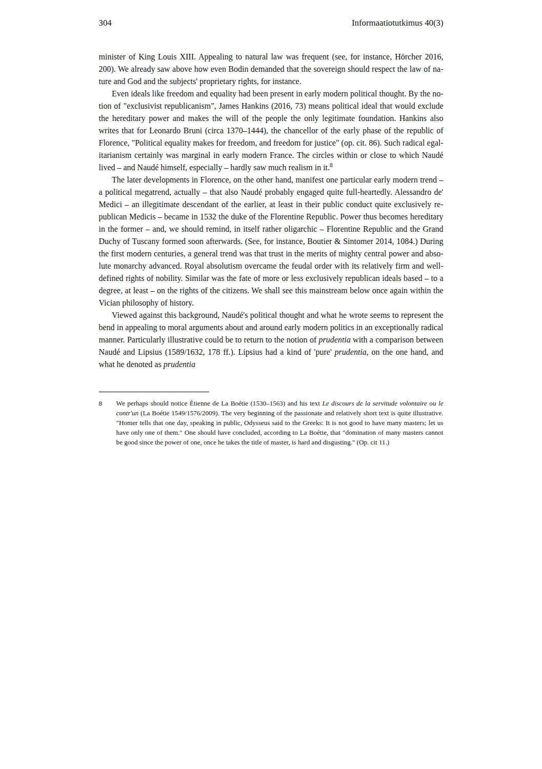304 Informaatiotutkimus 40(3)
minister of King Louis XIII. Appealing to natural law was frequent (see, for instance, Hörcher 2016, 200). We already saw above how even Bodin demanded that the sovereign should respect the law of nature and God and the subjects' proprietary rights, for instance.
Even ideals like freedom and equality had been present in early modern political thought. By the notion of "exclusivist republicanism", James Hankins (2016, 73) means political ideal that would exclude the hereditary power and makes the will of the people the only legitimate foundation. Hankins also writes that for Leonardo Bruni (circa 1370–1444), the chancellor of the early phase of the republic of Florence, "Political equality makes for freedom, and freedom for justice" (op. cit. 86). Such radical egalitarianism certainly was marginal in early modern France. The circles within or close to which Naudé lived – and Naudé himself, especially – hardly saw much realism in it.8
The later developments in Florence, on the other hand, manifest one particular early modern trend – a political megatrend, actually – that also Naudé probably engaged quite full-heartedly. Alessandro de' Medici – an illegitimate descendant of the earlier, at least in their public conduct quite exclusively republican Medicis – became in 1532 the duke of the Florentine Republic. Power thus becomes hereditary in the former – and, we should remind, in itself rather oligarchic – Florentine Republic and the Grand Duchy of Tuscany formed soon afterwards. (See, for instance, Boutier & Sintomer 2014, 1084.) During the first modern centuries, a general trend was that trust in the merits of mighty central power and absolute monarchy advanced. Royal absolutism overcame the feudal order with its relatively firm and well-defined rights of nobility. Similar was the fate of more or less exclusively republican ideals based – to a degree, at least – on the rights of the citizens. We shall see this mainstream below once again within the Vician philosophy of history.
Viewed against this background, Naudé's political thought and what he wrote seems to represent the bend in appealing to moral arguments about and around early modern politics in an exceptionally radical manner. Particularly illustrative could be to return to the notion of prudentia with a comparison between Naudé and Lipsius (1589/1632, 178 ff.). Lipsius had a kind of 'pure' prudentia, on the one hand, and what he denoted as prudentia
8
We perhaps should notice Étienne de La Boétie (1530–1563) and his text Le discours de la servitude volontaire ou le contr'un (La Boétie 1549/1576/2009). The very beginning of the passionate and relatively short text is quite illustrative. "Homer tells that one day, speaking in public, Odysseus said to the Greeks: It is not good to have many masters; let us have only one of them." One should have concluded, according to La Boétie, that "domination of many masters cannot be good since the power of one, once he takes the title of master, is hard and disgusting." (Op. cit 11.)